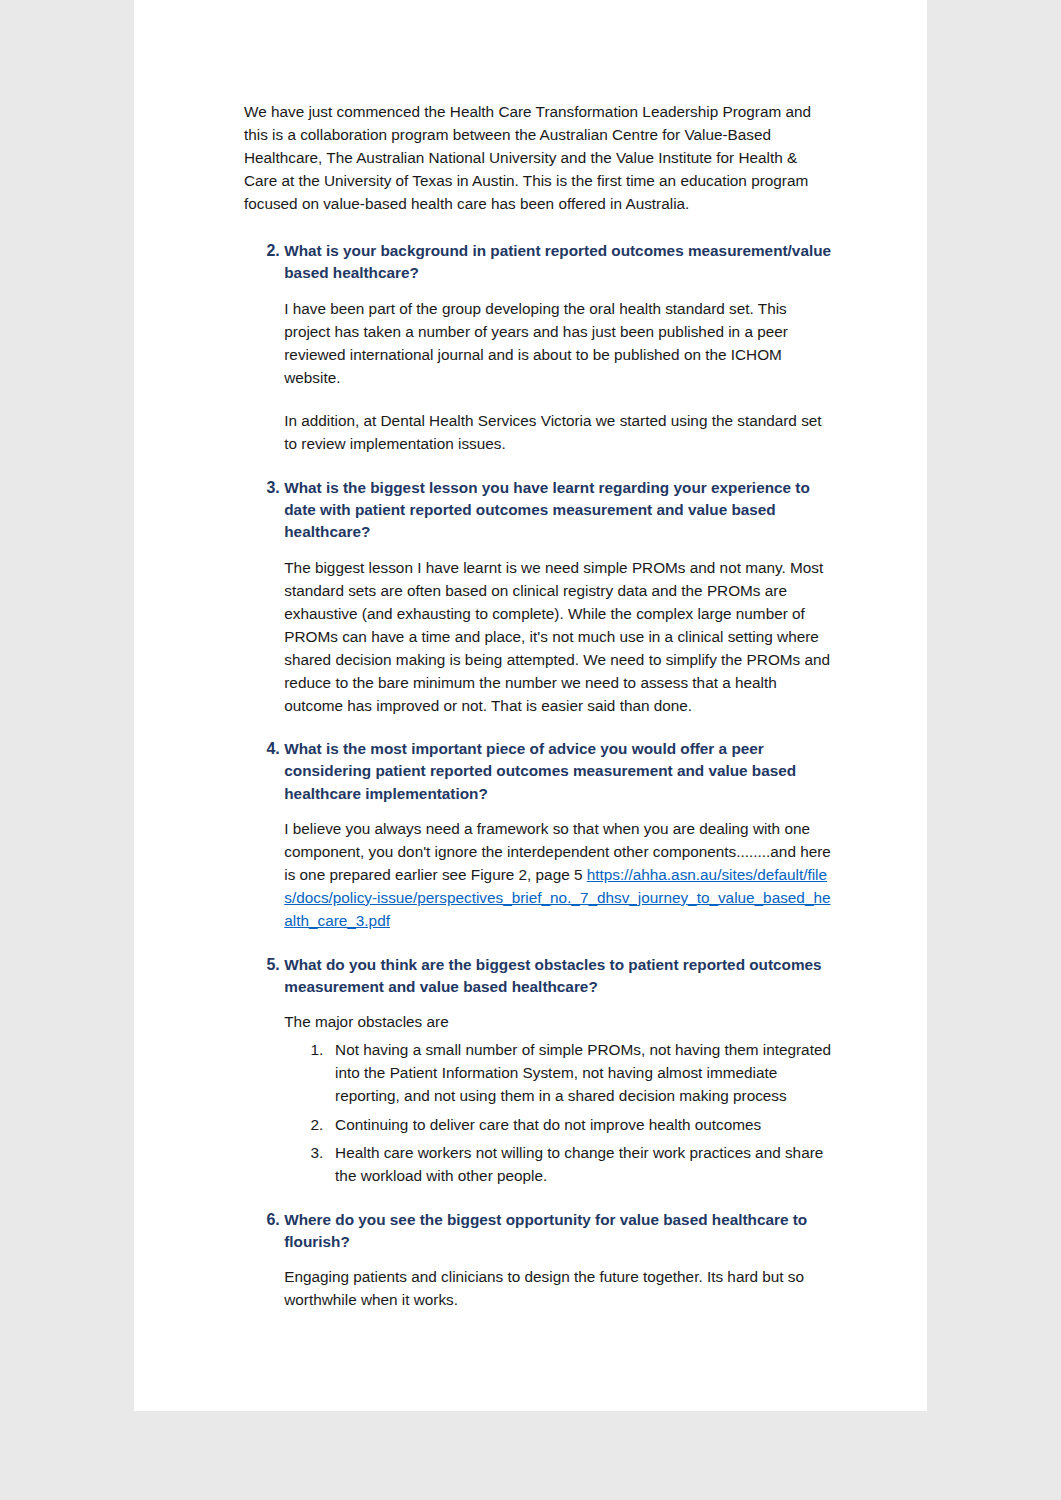We have just commenced the Health Care Transformation Leadership Program and this is a collaboration program between the Australian Centre for Value-Based Healthcare, The Australian National University and the Value Institute for Health & Care at the University of Texas in Austin. This is the first time an education program focused on value-based health care has been offered in Australia.
What is your background in patient reported outcomes measurement/value based healthcare?
I have been part of the group developing the oral health standard set. This project has taken a number of years and has just been published in a peer reviewed international journal and is about to be published on the ICHOM website.
In addition, at Dental Health Services Victoria we started using the standard set to review implementation issues.
What is the biggest lesson you have learnt regarding your experience to date with patient reported outcomes measurement and value based healthcare?
The biggest lesson I have learnt is we need simple PROMs and not many. Most standard sets are often based on clinical registry data and the PROMs are exhaustive (and exhausting to complete). While the complex large number of PROMs can have a time and place, it's not much use in a clinical setting where shared decision making is being attempted. We need to simplify the PROMs and reduce to the bare minimum the number we need to assess that a health outcome has improved or not. That is easier said than done.
What is the most important piece of advice you would offer a peer considering patient reported outcomes measurement and value based healthcare implementation?
I believe you always need a framework so that when you are dealing with one component, you don't ignore the interdependent other components........and here is one prepared earlier see Figure 2, page 5 https://ahha.asn.au/sites/default/files/docs/policy-issue/perspectives_brief_no._7_dhsv_journey_to_value_based_health_care_3.pdf
What do you think are the biggest obstacles to patient reported outcomes measurement and value based healthcare?
The major obstacles are
Not having a small number of simple PROMs, not having them integrated into the Patient Information System, not having almost immediate reporting, and not using them in a shared decision making process
Continuing to deliver care that do not improve health outcomes
Health care workers not willing to change their work practices and share the workload with other people.
Where do you see the biggest opportunity for value based healthcare to flourish?
Engaging patients and clinicians to design the future together. Its hard but so worthwhile when it works.